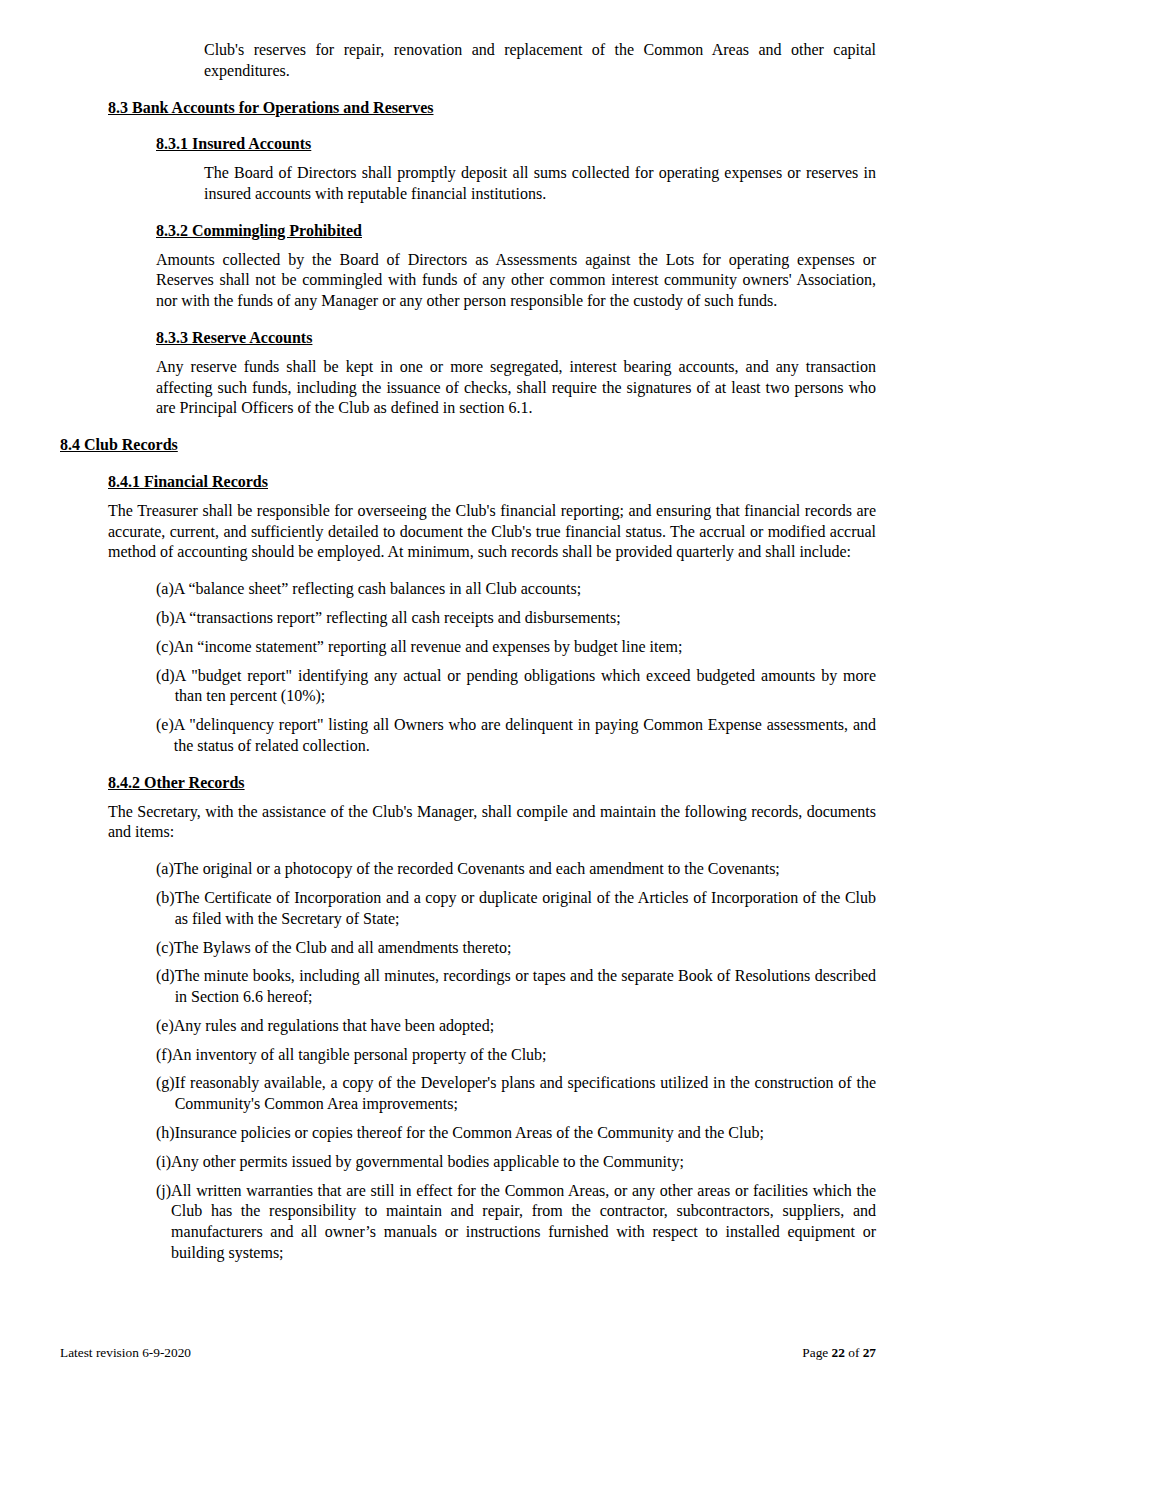Club's reserves for repair, renovation and replacement of the Common Areas and other capital expenditures.
8.3 Bank Accounts for Operations and Reserves
8.3.1 Insured Accounts
The Board of Directors shall promptly deposit all sums collected for operating expenses or reserves in insured accounts with reputable financial institutions.
8.3.2 Commingling Prohibited
Amounts collected by the Board of Directors as Assessments against the Lots for operating expenses or Reserves shall not be commingled with funds of any other common interest community owners' Association, nor with the funds of any Manager or any other person responsible for the custody of such funds.
8.3.3 Reserve Accounts
Any reserve funds shall be kept in one or more segregated, interest bearing accounts, and any transaction affecting such funds, including the issuance of checks, shall require the signatures of at least two persons who are Principal Officers of the Club as defined in section 6.1.
8.4 Club Records
8.4.1 Financial Records
The Treasurer shall be responsible for overseeing the Club's financial reporting; and ensuring that financial records are accurate, current, and sufficiently detailed to document the Club's true financial status. The accrual or modified accrual method of accounting should be employed. At minimum, such records shall be provided quarterly and shall include:
(a) A “balance sheet” reflecting cash balances in all Club accounts;
(b) A “transactions report” reflecting all cash receipts and disbursements;
(c) An “income statement” reporting all revenue and expenses by budget line item;
(d) A "budget report" identifying any actual or pending obligations which exceed budgeted amounts by more than ten percent (10%);
(e) A "delinquency report" listing all Owners who are delinquent in paying Common Expense assessments, and the status of related collection.
8.4.2 Other Records
The Secretary, with the assistance of the Club's Manager, shall compile and maintain the following records, documents and items:
(a) The original or a photocopy of the recorded Covenants and each amendment to the Covenants;
(b) The Certificate of Incorporation and a copy or duplicate original of the Articles of Incorporation of the Club as filed with the Secretary of State;
(c) The Bylaws of the Club and all amendments thereto;
(d) The minute books, including all minutes, recordings or tapes and the separate Book of Resolutions described in Section 6.6 hereof;
(e) Any rules and regulations that have been adopted;
(f) An inventory of all tangible personal property of the Club;
(g) If reasonably available, a copy of the Developer's plans and specifications utilized in the construction of the Community's Common Area improvements;
(h) Insurance policies or copies thereof for the Common Areas of the Community and the Club;
(i) Any other permits issued by governmental bodies applicable to the Community;
(j) All written warranties that are still in effect for the Common Areas, or any other areas or facilities which the Club has the responsibility to maintain and repair, from the contractor, subcontractors, suppliers, and manufacturers and all owner’s manuals or instructions furnished with respect to installed equipment or building systems;
Latest revision 6-9-2020 Page 22 of 27